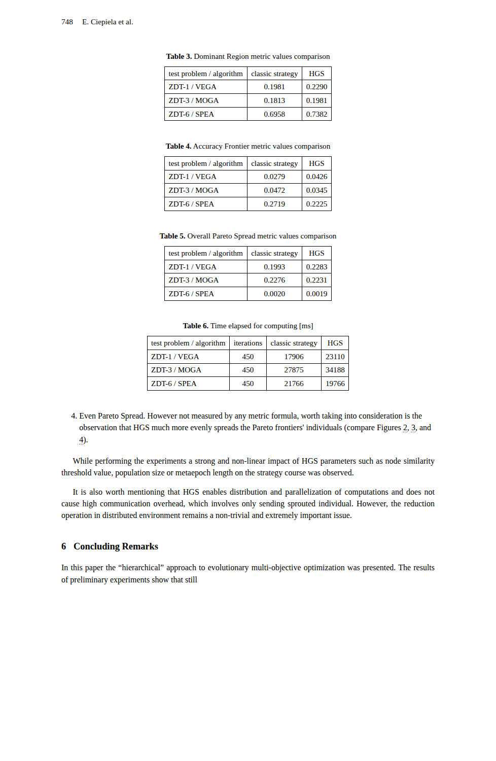748 E. Ciepiela et al.
Table 3. Dominant Region metric values comparison
| test problem / algorithm | classic strategy | HGS |
| --- | --- | --- |
| ZDT-1 / VEGA | 0.1981 | 0.2290 |
| ZDT-3 / MOGA | 0.1813 | 0.1981 |
| ZDT-6 / SPEA | 0.6958 | 0.7382 |
Table 4. Accuracy Frontier metric values comparison
| test problem / algorithm | classic strategy | HGS |
| --- | --- | --- |
| ZDT-1 / VEGA | 0.0279 | 0.0426 |
| ZDT-3 / MOGA | 0.0472 | 0.0345 |
| ZDT-6 / SPEA | 0.2719 | 0.2225 |
Table 5. Overall Pareto Spread metric values comparison
| test problem / algorithm | classic strategy | HGS |
| --- | --- | --- |
| ZDT-1 / VEGA | 0.1993 | 0.2283 |
| ZDT-3 / MOGA | 0.2276 | 0.2231 |
| ZDT-6 / SPEA | 0.0020 | 0.0019 |
Table 6. Time elapsed for computing [ms]
| test problem / algorithm | iterations | classic strategy | HGS |
| --- | --- | --- | --- |
| ZDT-1 / VEGA | 450 | 17906 | 23110 |
| ZDT-3 / MOGA | 450 | 27875 | 34188 |
| ZDT-6 / SPEA | 450 | 21766 | 19766 |
Even Pareto Spread. However not measured by any metric formula, worth taking into consideration is the observation that HGS much more evenly spreads the Pareto frontiers' individuals (compare Figures 2, 3, and 4).
While performing the experiments a strong and non-linear impact of HGS parameters such as node similarity threshold value, population size or metaepoch length on the strategy course was observed.
It is also worth mentioning that HGS enables distribution and parallelization of computations and does not cause high communication overhead, which involves only sending sprouted individual. However, the reduction operation in distributed environment remains a non-trivial and extremely important issue.
6 Concluding Remarks
In this paper the “hierarchical” approach to evolutionary multi-objective optimization was presented. The results of preliminary experiments show that still